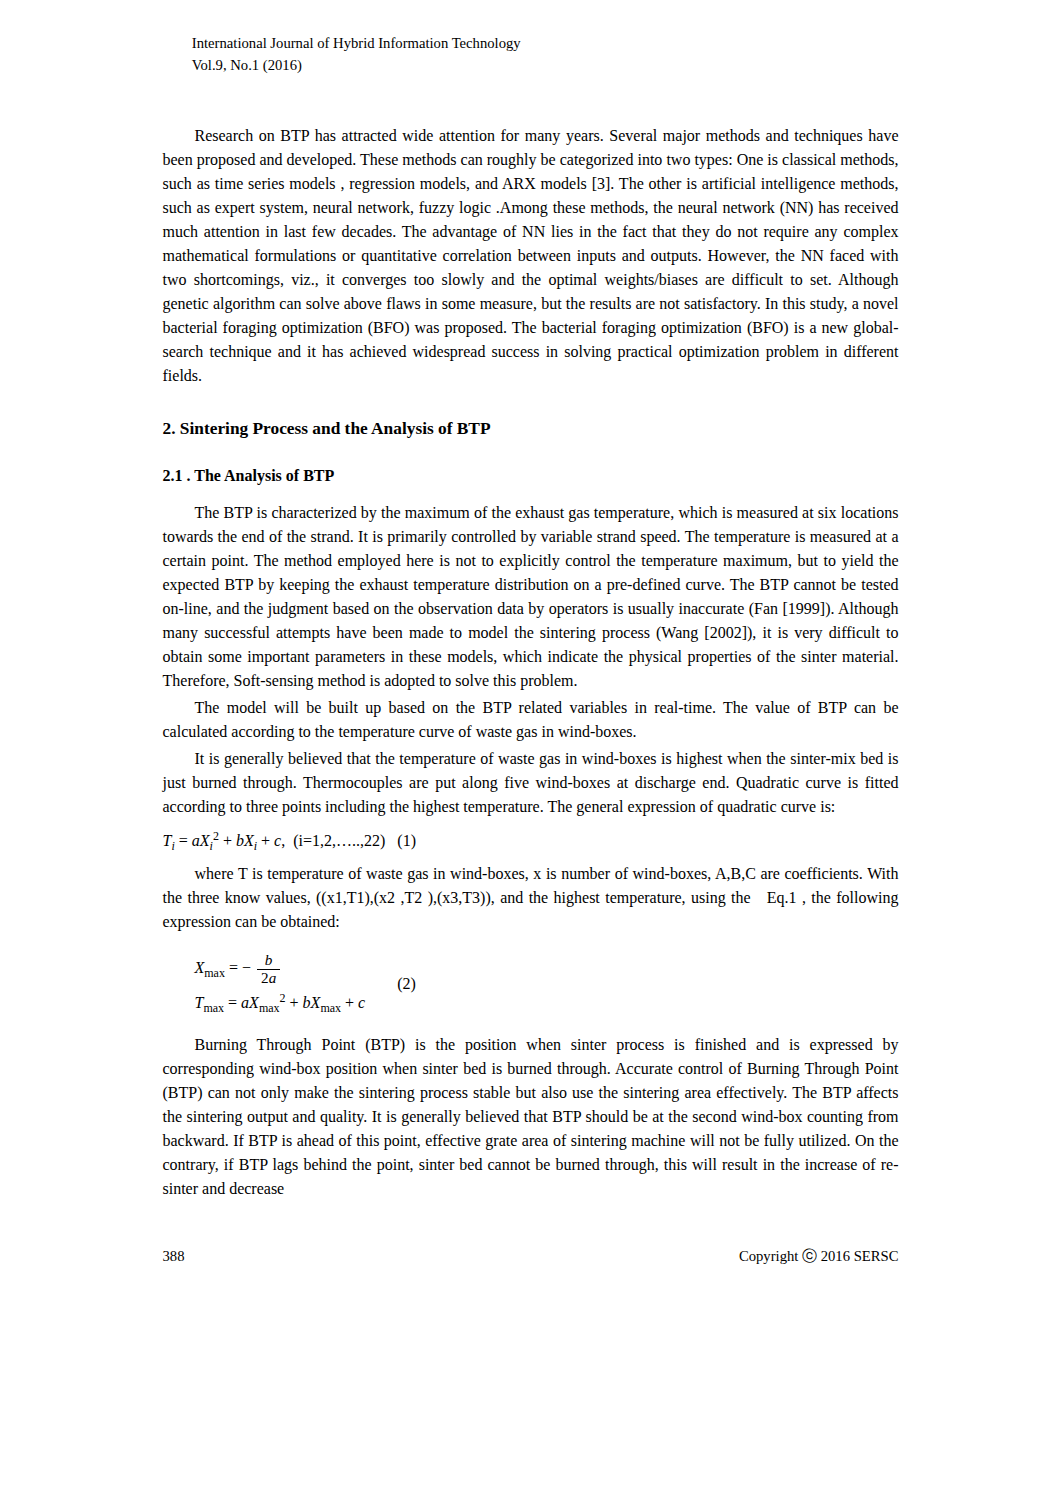International Journal of Hybrid Information Technology
Vol.9, No.1 (2016)
Research on BTP has attracted wide attention for many years. Several major methods and techniques have been proposed and developed. These methods can roughly be categorized into two types: One is classical methods, such as time series models , regression models, and ARX models [3]. The other is artificial intelligence methods, such as expert system, neural network, fuzzy logic .Among these methods, the neural network (NN) has received much attention in last few decades. The advantage of NN lies in the fact that they do not require any complex mathematical formulations or quantitative correlation between inputs and outputs. However, the NN faced with two shortcomings, viz., it converges too slowly and the optimal weights/biases are difficult to set. Although genetic algorithm can solve above flaws in some measure, but the results are not satisfactory. In this study, a novel bacterial foraging optimization (BFO) was proposed. The bacterial foraging optimization (BFO) is a new global-search technique and it has achieved widespread success in solving practical optimization problem in different fields.
2. Sintering Process and the Analysis of BTP
2.1 . The Analysis of BTP
The BTP is characterized by the maximum of the exhaust gas temperature, which is measured at six locations towards the end of the strand. It is primarily controlled by variable strand speed. The temperature is measured at a certain point. The method employed here is not to explicitly control the temperature maximum, but to yield the expected BTP by keeping the exhaust temperature distribution on a pre-defined curve. The BTP cannot be tested on-line, and the judgment based on the observation data by operators is usually inaccurate (Fan [1999]). Although many successful attempts have been made to model the sintering process (Wang [2002]), it is very difficult to obtain some important parameters in these models, which indicate the physical properties of the sinter material. Therefore, Soft-sensing method is adopted to solve this problem.
The model will be built up based on the BTP related variables in real-time. The value of BTP can be calculated according to the temperature curve of waste gas in wind-boxes.
It is generally believed that the temperature of waste gas in wind-boxes is highest when the sinter-mix bed is just burned through. Thermocouples are put along five wind-boxes at discharge end. Quadratic curve is fitted according to three points including the highest temperature. The general expression of quadratic curve is:
Ti = aXi2 + bXi + c, (i=1,2,…..,22) (1)
where T is temperature of waste gas in wind-boxes, x is number of wind-boxes, A,B,C are coefficients. With the three know values, ((x1,T1),(x2 ,T2 ),(x3,T3)), and the highest temperature, using the Eq.1 , the following expression can be obtained:
Xmax = − b 2a
Tmax = aXmax2 + bXmax + c
(2)
Burning Through Point (BTP) is the position when sinter process is finished and is expressed by corresponding wind-box position when sinter bed is burned through. Accurate control of Burning Through Point (BTP) can not only make the sintering process stable but also use the sintering area effectively. The BTP affects the sintering output and quality. It is generally believed that BTP should be at the second wind-box counting from backward. If BTP is ahead of this point, effective grate area of sintering machine will not be fully utilized. On the contrary, if BTP lags behind the point, sinter bed cannot be burned through, this will result in the increase of re-sinter and decrease
388 Copyright ⓒ 2016 SERSC